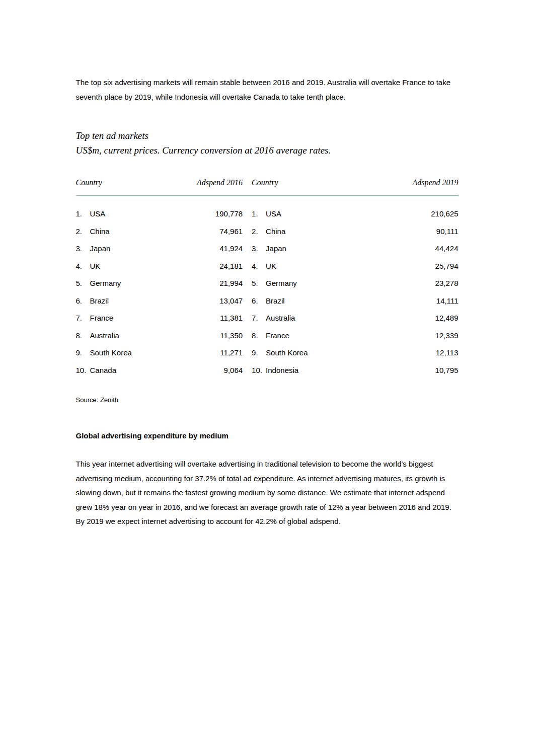The top six advertising markets will remain stable between 2016 and 2019. Australia will overtake France to take seventh place by 2019, while Indonesia will overtake Canada to take tenth place.
Top ten ad markets US$m, current prices. Currency conversion at 2016 average rates.
| Country | Adspend 2016 | Country | Adspend 2019 |
| --- | --- | --- | --- |
| 1. USA | 190,778 | 1. USA | 210,625 |
| 2. China | 74,961 | 2. China | 90,111 |
| 3. Japan | 41,924 | 3. Japan | 44,424 |
| 4. UK | 24,181 | 4. UK | 25,794 |
| 5. Germany | 21,994 | 5. Germany | 23,278 |
| 6. Brazil | 13,047 | 6. Brazil | 14,111 |
| 7. France | 11,381 | 7. Australia | 12,489 |
| 8. Australia | 11,350 | 8. France | 12,339 |
| 9. South Korea | 11,271 | 9. South Korea | 12,113 |
| 10. Canada | 9,064 | 10. Indonesia | 10,795 |
Source: Zenith
Global advertising expenditure by medium
This year internet advertising will overtake advertising in traditional television to become the world's biggest advertising medium, accounting for 37.2% of total ad expenditure. As internet advertising matures, its growth is slowing down, but it remains the fastest growing medium by some distance. We estimate that internet adspend grew 18% year on year in 2016, and we forecast an average growth rate of 12% a year between 2016 and 2019. By 2019 we expect internet advertising to account for 42.2% of global adspend.